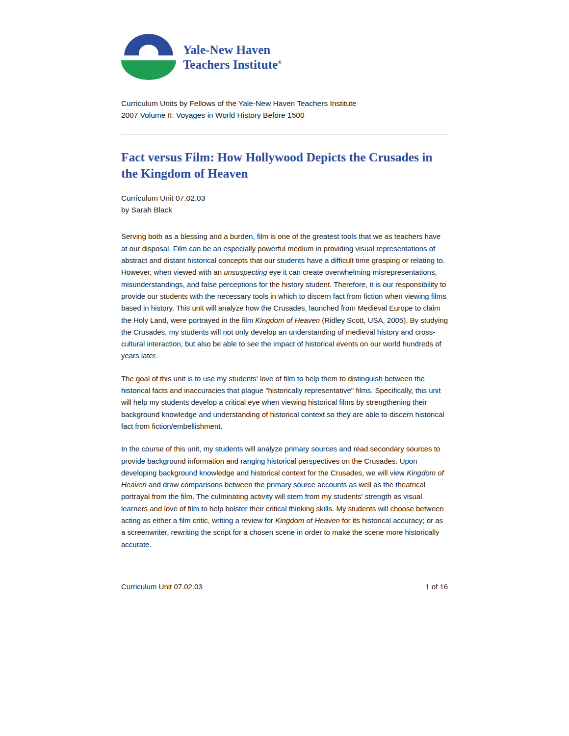Yale-New Haven
Teachers Institute®
Curriculum Units by Fellows of the Yale-New Haven Teachers Institute
2007 Volume II: Voyages in World History Before 1500
Fact versus Film: How Hollywood Depicts the Crusades in the Kingdom of Heaven
Curriculum Unit 07.02.03
by Sarah Black
Serving both as a blessing and a burden, film is one of the greatest tools that we as teachers have at our disposal. Film can be an especially powerful medium in providing visual representations of abstract and distant historical concepts that our students have a difficult time grasping or relating to. However, when viewed with an unsuspecting eye it can create overwhelming misrepresentations, misunderstandings, and false perceptions for the history student. Therefore, it is our responsibility to provide our students with the necessary tools in which to discern fact from fiction when viewing films based in history. This unit will analyze how the Crusades, launched from Medieval Europe to claim the Holy Land, were portrayed in the film Kingdom of Heaven (Ridley Scott, USA, 2005). By studying the Crusades, my students will not only develop an understanding of medieval history and cross-cultural interaction, but also be able to see the impact of historical events on our world hundreds of years later.
The goal of this unit is to use my students' love of film to help them to distinguish between the historical facts and inaccuracies that plague "historically representative" films. Specifically, this unit will help my students develop a critical eye when viewing historical films by strengthening their background knowledge and understanding of historical context so they are able to discern historical fact from fiction/embellishment.
In the course of this unit, my students will analyze primary sources and read secondary sources to provide background information and ranging historical perspectives on the Crusades. Upon developing background knowledge and historical context for the Crusades, we will view Kingdom of Heaven and draw comparisons between the primary source accounts as well as the theatrical portrayal from the film. The culminating activity will stem from my students' strength as visual learners and love of film to help bolster their critical thinking skills. My students will choose between acting as either a film critic, writing a review for Kingdom of Heaven for its historical accuracy; or as a screenwriter, rewriting the script for a chosen scene in order to make the scene more historically accurate.
Curriculum Unit 07.02.03 1 of 16